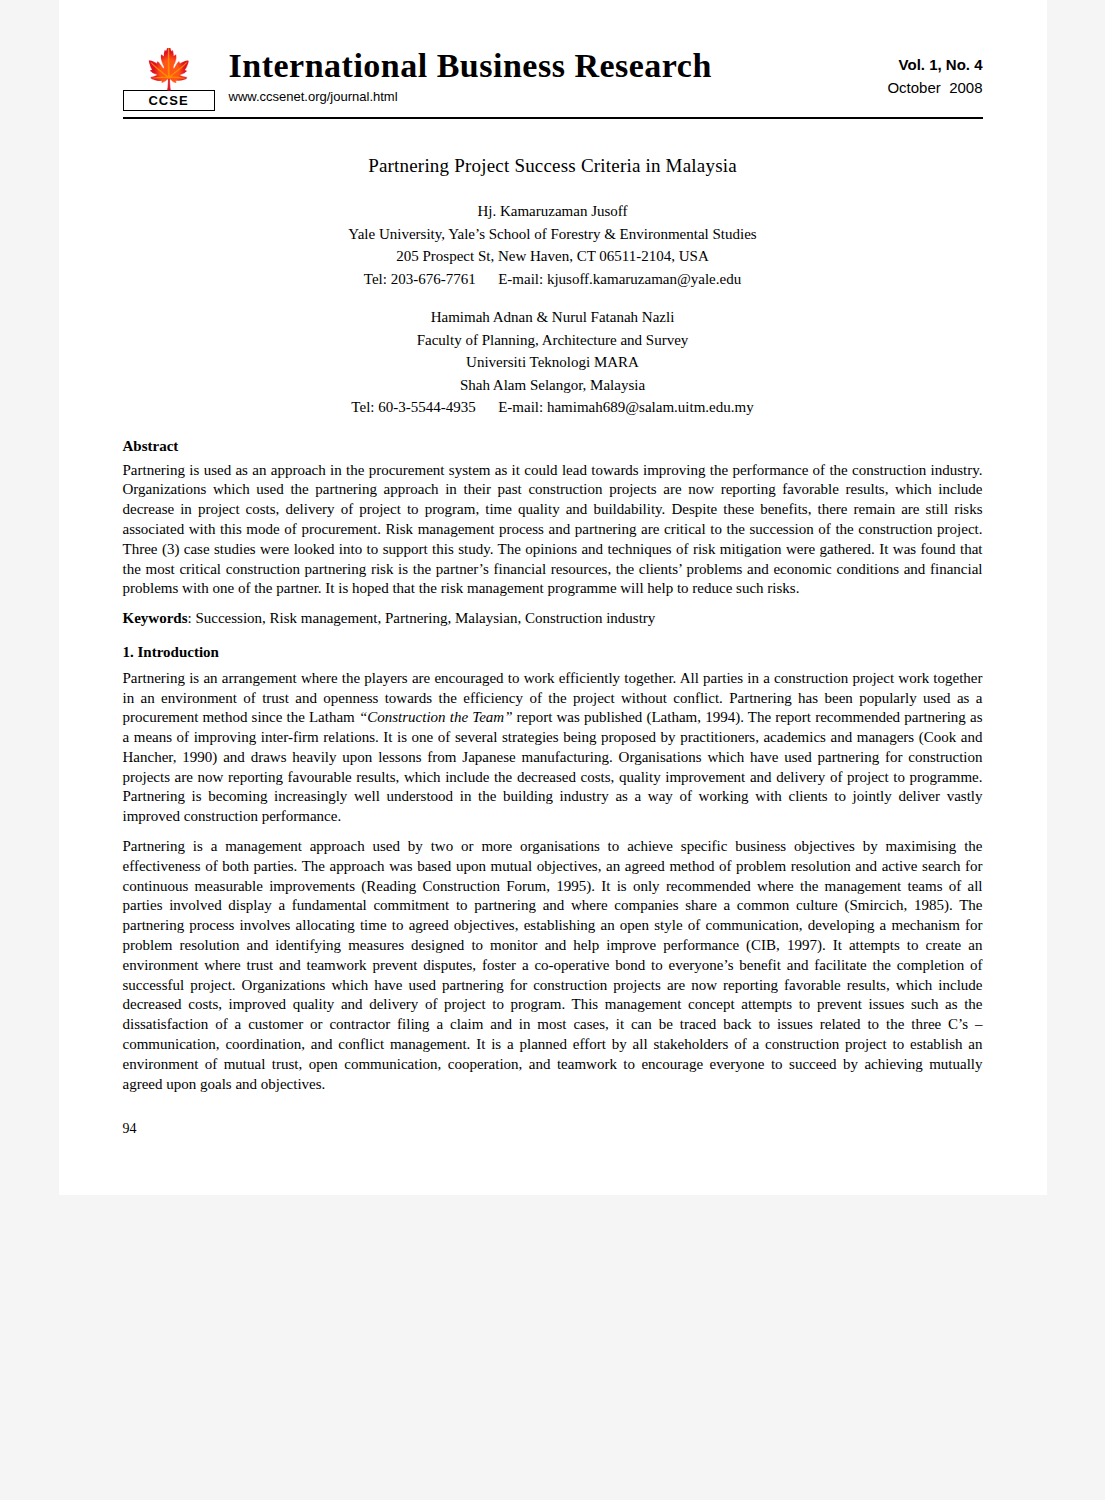🍁
CCSE
International Business Research
www.ccsenet.org/journal.html
Vol. 1, No. 4
October 2008
Partnering Project Success Criteria in Malaysia
Hj. Kamaruzaman Jusoff
Yale University, Yale’s School of Forestry & Environmental Studies
205 Prospect St, New Haven, CT 06511-2104, USA
Tel: 203-676-7761 E-mail: kjusoff.kamaruzaman@yale.edu
Hamimah Adnan & Nurul Fatanah Nazli
Faculty of Planning, Architecture and Survey
Universiti Teknologi MARA
Shah Alam Selangor, Malaysia
Tel: 60-3-5544-4935 E-mail: hamimah689@salam.uitm.edu.my
Abstract
Partnering is used as an approach in the procurement system as it could lead towards improving the performance of the construction industry. Organizations which used the partnering approach in their past construction projects are now reporting favorable results, which include decrease in project costs, delivery of project to program, time quality and buildability. Despite these benefits, there remain are still risks associated with this mode of procurement. Risk management process and partnering are critical to the succession of the construction project. Three (3) case studies were looked into to support this study. The opinions and techniques of risk mitigation were gathered. It was found that the most critical construction partnering risk is the partner’s financial resources, the clients’ problems and economic conditions and financial problems with one of the partner. It is hoped that the risk management programme will help to reduce such risks.
Keywords: Succession, Risk management, Partnering, Malaysian, Construction industry
1. Introduction
Partnering is an arrangement where the players are encouraged to work efficiently together. All parties in a construction project work together in an environment of trust and openness towards the efficiency of the project without conflict. Partnering has been popularly used as a procurement method since the Latham “Construction the Team” report was published (Latham, 1994). The report recommended partnering as a means of improving inter-firm relations. It is one of several strategies being proposed by practitioners, academics and managers (Cook and Hancher, 1990) and draws heavily upon lessons from Japanese manufacturing. Organisations which have used partnering for construction projects are now reporting favourable results, which include the decreased costs, quality improvement and delivery of project to programme. Partnering is becoming increasingly well understood in the building industry as a way of working with clients to jointly deliver vastly improved construction performance.
Partnering is a management approach used by two or more organisations to achieve specific business objectives by maximising the effectiveness of both parties. The approach was based upon mutual objectives, an agreed method of problem resolution and active search for continuous measurable improvements (Reading Construction Forum, 1995). It is only recommended where the management teams of all parties involved display a fundamental commitment to partnering and where companies share a common culture (Smircich, 1985). The partnering process involves allocating time to agreed objectives, establishing an open style of communication, developing a mechanism for problem resolution and identifying measures designed to monitor and help improve performance (CIB, 1997). It attempts to create an environment where trust and teamwork prevent disputes, foster a co-operative bond to everyone’s benefit and facilitate the completion of successful project. Organizations which have used partnering for construction projects are now reporting favorable results, which include decreased costs, improved quality and delivery of project to program. This management concept attempts to prevent issues such as the dissatisfaction of a customer or contractor filing a claim and in most cases, it can be traced back to issues related to the three C’s – communication, coordination, and conflict management. It is a planned effort by all stakeholders of a construction project to establish an environment of mutual trust, open communication, cooperation, and teamwork to encourage everyone to succeed by achieving mutually agreed upon goals and objectives.
94